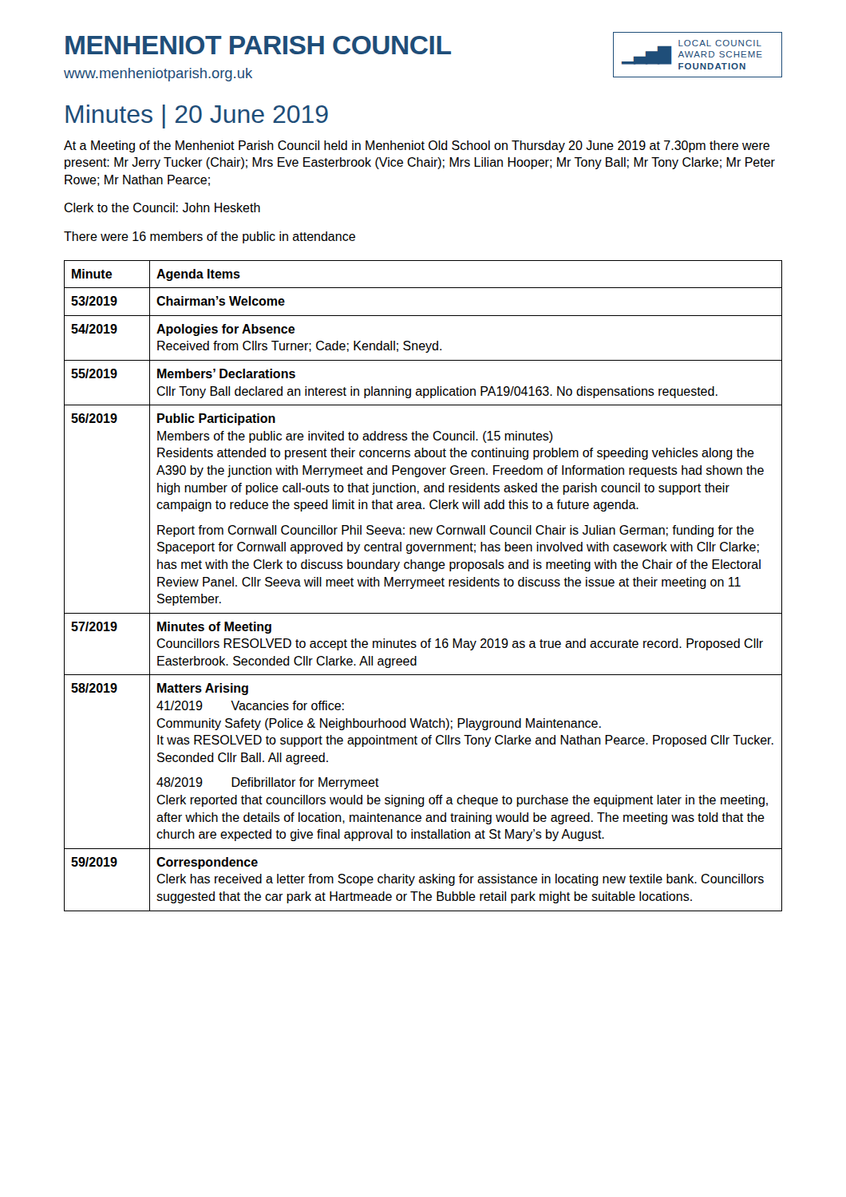MENHENIOT PARISH COUNCIL
www.menheniotparish.org.uk
▁▃▅▇ LOCAL COUNCIL
AWARD SCHEME
FOUNDATION
Minutes | 20 June 2019
At a Meeting of the Menheniot Parish Council held in Menheniot Old School on Thursday 20 June 2019 at 7.30pm there were present: Mr Jerry Tucker (Chair); Mrs Eve Easterbrook (Vice Chair); Mrs Lilian Hooper; Mr Tony Ball; Mr Tony Clarke; Mr Peter Rowe; Mr Nathan Pearce;
Clerk to the Council: John Hesketh
There were 16 members of the public in attendance
| Minute | Agenda Items |
| --- | --- |
| 53/2019 | Chairman’s Welcome |
| 54/2019 | Apologies for Absence Received from Cllrs Turner; Cade; Kendall; Sneyd. |
| 55/2019 | Members’ Declarations Cllr Tony Ball declared an interest in planning application PA19/04163. No dispensations requested. |
| 56/2019 | Public Participation Members of the public are invited to address the Council. (15 minutes) Residents attended to present their concerns about the continuing problem of speeding vehicles along the A390 by the junction with Merrymeet and Pengover Green. Freedom of Information requests had shown the high number of police call-outs to that junction, and residents asked the parish council to support their campaign to reduce the speed limit in that area. Clerk will add this to a future agenda. Report from Cornwall Councillor Phil Seeva: new Cornwall Council Chair is Julian German; funding for the Spaceport for Cornwall approved by central government; has been involved with casework with Cllr Clarke; has met with the Clerk to discuss boundary change proposals and is meeting with the Chair of the Electoral Review Panel. Cllr Seeva will meet with Merrymeet residents to discuss the issue at their meeting on 11 September. |
| 57/2019 | Minutes of Meeting Councillors RESOLVED to accept the minutes of 16 May 2019 as a true and accurate record. Proposed Cllr Easterbrook. Seconded Cllr Clarke. All agreed |
| 58/2019 | Matters Arising 41/2019 Vacancies for office: Community Safety (Police & Neighbourhood Watch); Playground Maintenance. It was RESOLVED to support the appointment of Cllrs Tony Clarke and Nathan Pearce. Proposed Cllr Tucker. Seconded Cllr Ball. All agreed. 48/2019 Defibrillator for Merrymeet Clerk reported that councillors would be signing off a cheque to purchase the equipment later in the meeting, after which the details of location, maintenance and training would be agreed. The meeting was told that the church are expected to give final approval to installation at St Mary’s by August. |
| 59/2019 | Correspondence Clerk has received a letter from Scope charity asking for assistance in locating new textile bank. Councillors suggested that the car park at Hartmeade or The Bubble retail park might be suitable locations. |